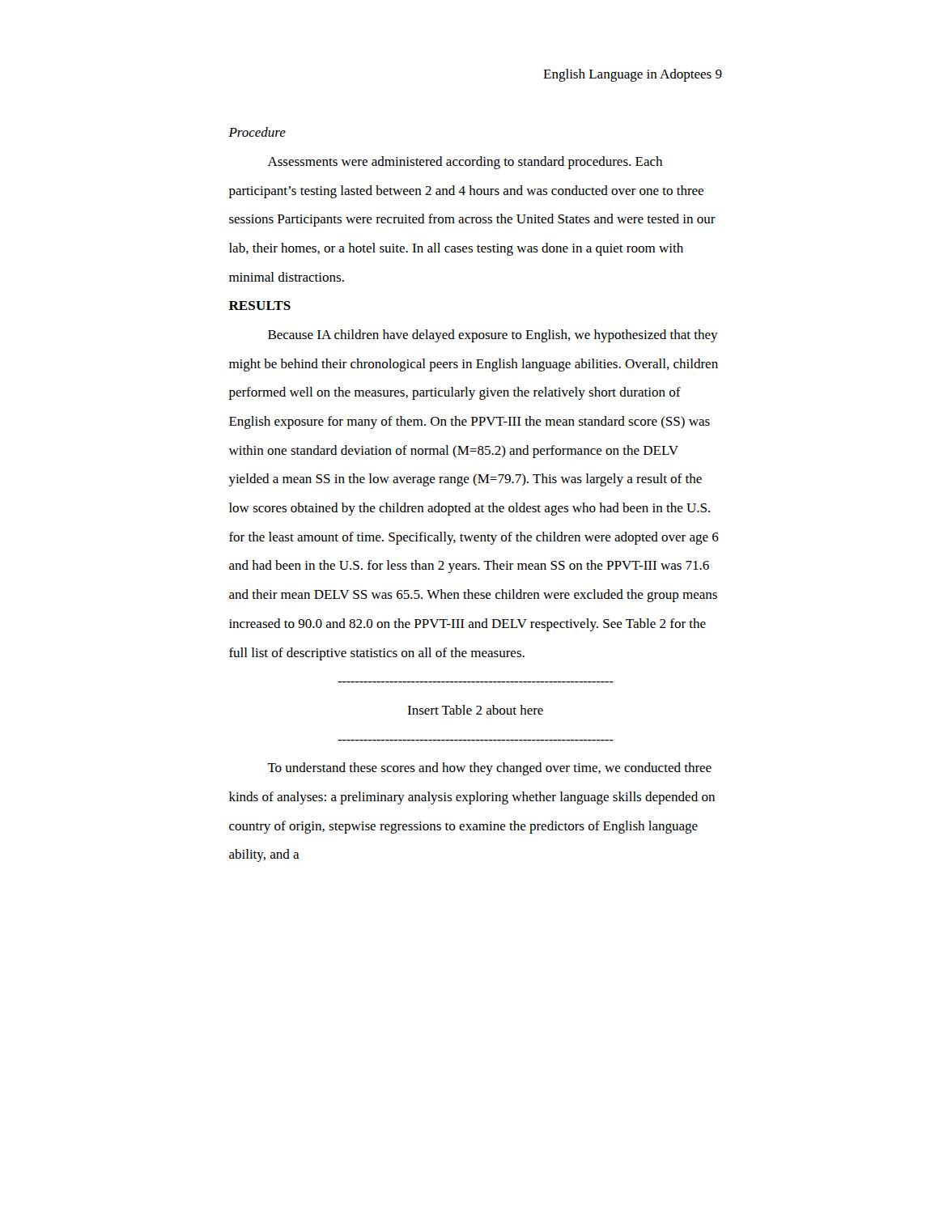English Language in Adoptees 9
Procedure
Assessments were administered according to standard procedures. Each participant’s testing lasted between 2 and 4 hours and was conducted over one to three sessions Participants were recruited from across the United States and were tested in our lab, their homes, or a hotel suite. In all cases testing was done in a quiet room with minimal distractions.
RESULTS
Because IA children have delayed exposure to English, we hypothesized that they might be behind their chronological peers in English language abilities. Overall, children performed well on the measures, particularly given the relatively short duration of English exposure for many of them. On the PPVT-III the mean standard score (SS) was within one standard deviation of normal (M=85.2) and performance on the DELV yielded a mean SS in the low average range (M=79.7). This was largely a result of the low scores obtained by the children adopted at the oldest ages who had been in the U.S. for the least amount of time. Specifically, twenty of the children were adopted over age 6 and had been in the U.S. for less than 2 years. Their mean SS on the PPVT-III was 71.6 and their mean DELV SS was 65.5. When these children were excluded the group means increased to 90.0 and 82.0 on the PPVT-III and DELV respectively. See Table 2 for the full list of descriptive statistics on all of the measures.
----------------------------------------------------------------
Insert Table 2 about here
----------------------------------------------------------------
To understand these scores and how they changed over time, we conducted three kinds of analyses: a preliminary analysis exploring whether language skills depended on country of origin, stepwise regressions to examine the predictors of English language ability, and a